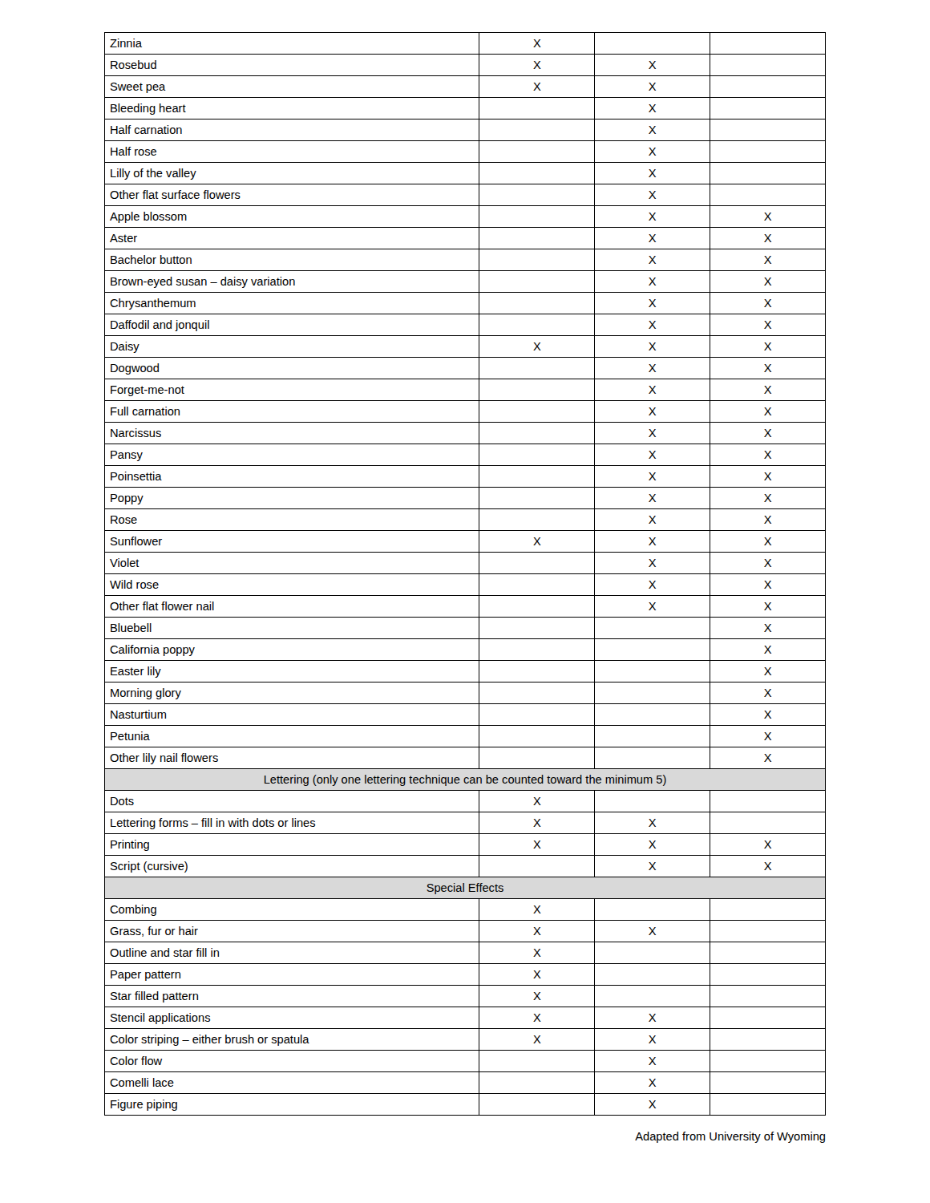| Zinnia | X | | |
| Rosebud | X | X | |
| Sweet pea | X | X | |
| Bleeding heart | | X | |
| Half carnation | | X | |
| Half rose | | X | |
| Lilly of the valley | | X | |
| Other flat surface flowers | | X | |
| Apple blossom | | X | X |
| Aster | | X | X |
| Bachelor button | | X | X |
| Brown-eyed susan – daisy variation | | X | X |
| Chrysanthemum | | X | X |
| Daffodil and jonquil | | X | X |
| Daisy | X | X | X |
| Dogwood | | X | X |
| Forget-me-not | | X | X |
| Full carnation | | X | X |
| Narcissus | | X | X |
| Pansy | | X | X |
| Poinsettia | | X | X |
| Poppy | | X | X |
| Rose | | X | X |
| Sunflower | X | X | X |
| Violet | | X | X |
| Wild rose | | X | X |
| Other flat flower nail | | X | X |
| Bluebell | | | X |
| California poppy | | | X |
| Easter lily | | | X |
| Morning glory | | | X |
| Nasturtium | | | X |
| Petunia | | | X |
| Other lily nail flowers | | | X |
| Lettering (only one lettering technique can be counted toward the minimum 5) |
| Dots | X | | |
| Lettering forms – fill in with dots or lines | X | X | |
| Printing | X | X | X |
| Script (cursive) | | X | X |
| Special Effects |
| Combing | X | | |
| Grass, fur or hair | X | X | |
| Outline and star fill in | X | | |
| Paper pattern | X | | |
| Star filled pattern | X | | |
| Stencil applications | X | X | |
| Color striping – either brush or spatula | X | X | |
| Color flow | | X | |
| Comelli lace | | X | |
| Figure piping | | X | |
Adapted from University of Wyoming